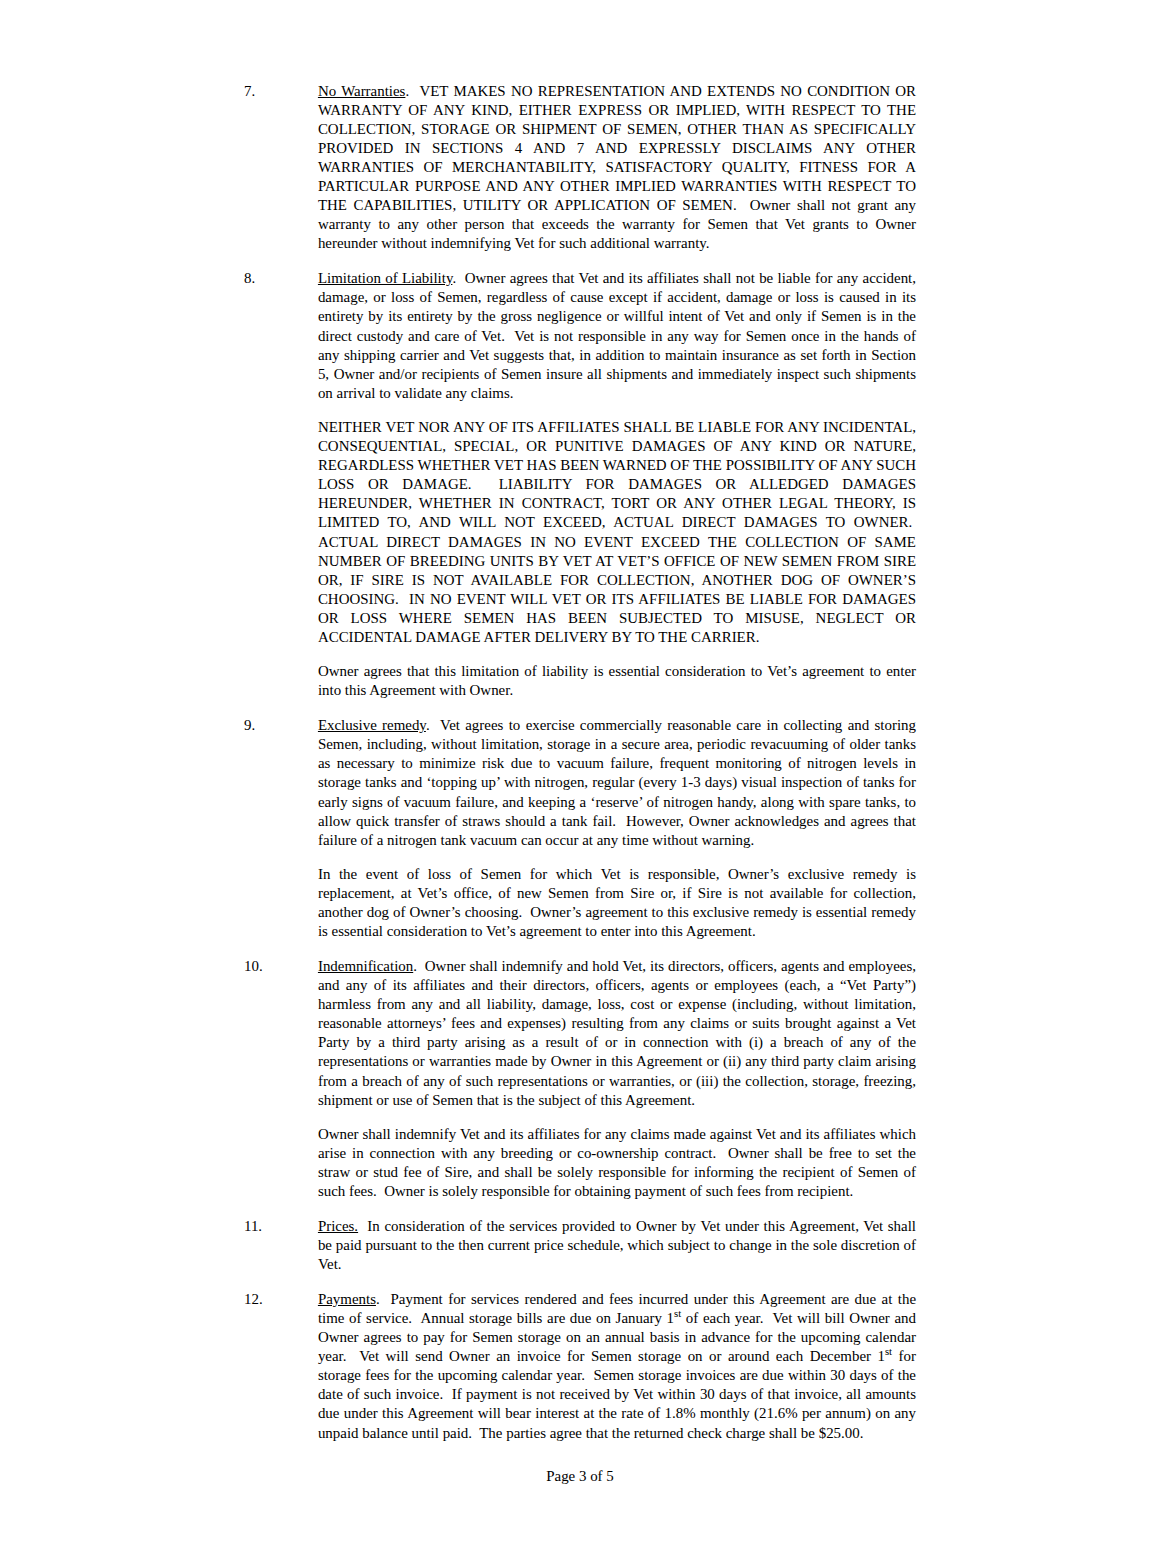7.
No Warranties. VET MAKES NO REPRESENTATION AND EXTENDS NO CONDITION OR WARRANTY OF ANY KIND, EITHER EXPRESS OR IMPLIED, WITH RESPECT TO THE COLLECTION, STORAGE OR SHIPMENT OF SEMEN, OTHER THAN AS SPECIFICALLY PROVIDED IN SECTIONS 4 AND 7 AND EXPRESSLY DISCLAIMS ANY OTHER WARRANTIES OF MERCHANTABILITY, SATISFACTORY QUALITY, FITNESS FOR A PARTICULAR PURPOSE AND ANY OTHER IMPLIED WARRANTIES WITH RESPECT TO THE CAPABILITIES, UTILITY OR APPLICATION OF SEMEN. Owner shall not grant any warranty to any other person that exceeds the warranty for Semen that Vet grants to Owner hereunder without indemnifying Vet for such additional warranty.
8.
Limitation of Liability. Owner agrees that Vet and its affiliates shall not be liable for any accident, damage, or loss of Semen, regardless of cause except if accident, damage or loss is caused in its entirety by its entirety by the gross negligence or willful intent of Vet and only if Semen is in the direct custody and care of Vet. Vet is not responsible in any way for Semen once in the hands of any shipping carrier and Vet suggests that, in addition to maintain insurance as set forth in Section 5, Owner and/or recipients of Semen insure all shipments and immediately inspect such shipments on arrival to validate any claims.
NEITHER VET NOR ANY OF ITS AFFILIATES SHALL BE LIABLE FOR ANY INCIDENTAL, CONSEQUENTIAL, SPECIAL, OR PUNITIVE DAMAGES OF ANY KIND OR NATURE, REGARDLESS WHETHER VET HAS BEEN WARNED OF THE POSSIBILITY OF ANY SUCH LOSS OR DAMAGE. LIABILITY FOR DAMAGES OR ALLEDGED DAMAGES HEREUNDER, WHETHER IN CONTRACT, TORT OR ANY OTHER LEGAL THEORY, IS LIMITED TO, AND WILL NOT EXCEED, ACTUAL DIRECT DAMAGES TO OWNER. ACTUAL DIRECT DAMAGES IN NO EVENT EXCEED THE COLLECTION OF SAME NUMBER OF BREEDING UNITS BY VET AT VET’S OFFICE OF NEW SEMEN FROM SIRE OR, IF SIRE IS NOT AVAILABLE FOR COLLECTION, ANOTHER DOG OF OWNER’S CHOOSING. IN NO EVENT WILL VET OR ITS AFFILIATES BE LIABLE FOR DAMAGES OR LOSS WHERE SEMEN HAS BEEN SUBJECTED TO MISUSE, NEGLECT OR ACCIDENTAL DAMAGE AFTER DELIVERY BY TO THE CARRIER.
Owner agrees that this limitation of liability is essential consideration to Vet’s agreement to enter into this Agreement with Owner.
9.
Exclusive remedy. Vet agrees to exercise commercially reasonable care in collecting and storing Semen, including, without limitation, storage in a secure area, periodic revacuuming of older tanks as necessary to minimize risk due to vacuum failure, frequent monitoring of nitrogen levels in storage tanks and ‘topping up’ with nitrogen, regular (every 1-3 days) visual inspection of tanks for early signs of vacuum failure, and keeping a ‘reserve’ of nitrogen handy, along with spare tanks, to allow quick transfer of straws should a tank fail. However, Owner acknowledges and agrees that failure of a nitrogen tank vacuum can occur at any time without warning.
In the event of loss of Semen for which Vet is responsible, Owner’s exclusive remedy is replacement, at Vet’s office, of new Semen from Sire or, if Sire is not available for collection, another dog of Owner’s choosing. Owner’s agreement to this exclusive remedy is essential remedy is essential consideration to Vet’s agreement to enter into this Agreement.
10.
Indemnification. Owner shall indemnify and hold Vet, its directors, officers, agents and employees, and any of its affiliates and their directors, officers, agents or employees (each, a “Vet Party”) harmless from any and all liability, damage, loss, cost or expense (including, without limitation, reasonable attorneys’ fees and expenses) resulting from any claims or suits brought against a Vet Party by a third party arising as a result of or in connection with (i) a breach of any of the representations or warranties made by Owner in this Agreement or (ii) any third party claim arising from a breach of any of such representations or warranties, or (iii) the collection, storage, freezing, shipment or use of Semen that is the subject of this Agreement.
Owner shall indemnify Vet and its affiliates for any claims made against Vet and its affiliates which arise in connection with any breeding or co-ownership contract. Owner shall be free to set the straw or stud fee of Sire, and shall be solely responsible for informing the recipient of Semen of such fees. Owner is solely responsible for obtaining payment of such fees from recipient.
11.
Prices. In consideration of the services provided to Owner by Vet under this Agreement, Vet shall be paid pursuant to the then current price schedule, which subject to change in the sole discretion of Vet.
12.
Payments. Payment for services rendered and fees incurred under this Agreement are due at the time of service. Annual storage bills are due on January 1st of each year. Vet will bill Owner and Owner agrees to pay for Semen storage on an annual basis in advance for the upcoming calendar year. Vet will send Owner an invoice for Semen storage on or around each December 1st for storage fees for the upcoming calendar year. Semen storage invoices are due within 30 days of the date of such invoice. If payment is not received by Vet within 30 days of that invoice, all amounts due under this Agreement will bear interest at the rate of 1.8% monthly (21.6% per annum) on any unpaid balance until paid. The parties agree that the returned check charge shall be $25.00.
Page 3 of 5